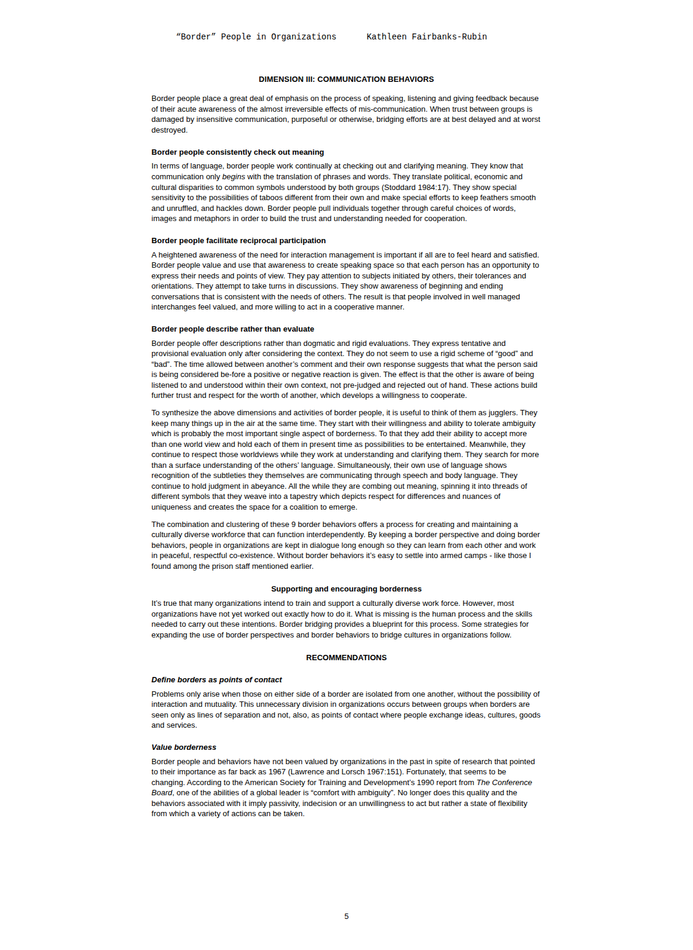“Border” People in Organizations Kathleen Fairbanks-Rubin
DIMENSION III: COMMUNICATION BEHAVIORS
Border people place a great deal of emphasis on the process of speaking, listening and giving feedback because of their acute awareness of the almost irreversible effects of mis-communication. When trust between groups is damaged by insensitive communication, purposeful or otherwise, bridging efforts are at best delayed and at worst destroyed.
Border people consistently check out meaning
In terms of language, border people work continually at checking out and clarifying meaning. They know that communication only begins with the translation of phrases and words. They translate political, economic and cultural disparities to common symbols understood by both groups (Stoddard 1984:17). They show special sensitivity to the possibilities of taboos different from their own and make special efforts to keep feathers smooth and unruffled, and hackles down. Border people pull individuals together through careful choices of words, images and metaphors in order to build the trust and understanding needed for cooperation.
Border people facilitate reciprocal participation
A heightened awareness of the need for interaction management is important if all are to feel heard and satisfied. Border people value and use that awareness to create speaking space so that each person has an opportunity to express their needs and points of view. They pay attention to subjects initiated by others, their tolerances and orientations. They attempt to take turns in discussions. They show awareness of beginning and ending conversations that is consistent with the needs of others. The result is that people involved in well managed interchanges feel valued, and more willing to act in a cooperative manner.
Border people describe rather than evaluate
Border people offer descriptions rather than dogmatic and rigid evaluations. They express tentative and provisional evaluation only after considering the context. They do not seem to use a rigid scheme of “good” and “bad”. The time allowed between another’s comment and their own response suggests that what the person said is being considered be-fore a positive or negative reaction is given. The effect is that the other is aware of being listened to and understood within their own context, not pre-judged and rejected out of hand. These actions build further trust and respect for the worth of another, which develops a willingness to cooperate.
To synthesize the above dimensions and activities of border people, it is useful to think of them as jugglers. They keep many things up in the air at the same time. They start with their willingness and ability to tolerate ambiguity which is probably the most important single aspect of borderness. To that they add their ability to accept more than one world view and hold each of them in present time as possibilities to be entertained. Meanwhile, they continue to respect those worldviews while they work at understanding and clarifying them. They search for more than a surface understanding of the others’ language. Simultaneously, their own use of language shows recognition of the subtleties they themselves are communicating through speech and body language. They continue to hold judgment in abeyance. All the while they are combing out meaning, spinning it into threads of different symbols that they weave into a tapestry which depicts respect for differences and nuances of uniqueness and creates the space for a coalition to emerge.
The combination and clustering of these 9 border behaviors offers a process for creating and maintaining a culturally diverse workforce that can function interdependently. By keeping a border perspective and doing border behaviors, people in organizations are kept in dialogue long enough so they can learn from each other and work in peaceful, respectful co-existence. Without border behaviors it’s easy to settle into armed camps - like those I found among the prison staff mentioned earlier.
Supporting and encouraging borderness
It’s true that many organizations intend to train and support a culturally diverse work force. However, most organizations have not yet worked out exactly how to do it. What is missing is the human process and the skills needed to carry out these intentions. Border bridging provides a blueprint for this process. Some strategies for expanding the use of border perspectives and border behaviors to bridge cultures in organizations follow.
RECOMMENDATIONS
Define borders as points of contact
Problems only arise when those on either side of a border are isolated from one another, without the possibility of interaction and mutuality. This unnecessary division in organizations occurs between groups when borders are seen only as lines of separation and not, also, as points of contact where people exchange ideas, cultures, goods and services.
Value borderness
Border people and behaviors have not been valued by organizations in the past in spite of research that pointed to their importance as far back as 1967 (Lawrence and Lorsch 1967:151). Fortunately, that seems to be changing. According to the American Society for Training and Development’s 1990 report from The Conference Board, one of the abilities of a global leader is “comfort with ambiguity”. No longer does this quality and the behaviors associated with it imply passivity, indecision or an unwillingness to act but rather a state of flexibility from which a variety of actions can be taken.
5